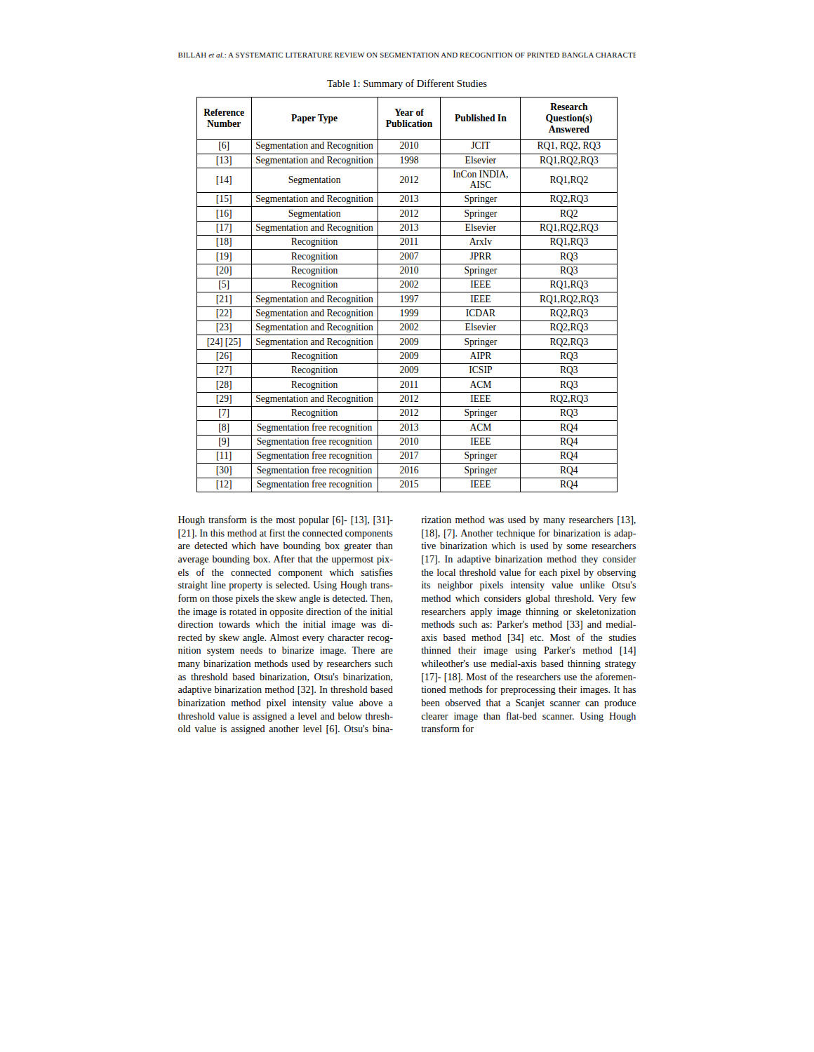BILLAH et al.: A SYSTEMATIC LITERATURE REVIEW ON SEGMENTATION AND RECOGNITION OF PRINTED BANGLA CHARACTERS5
Table 1: Summary of Different Studies
| Reference Number | Paper Type | Year of Publication | Published In | Research Question(s) Answered |
| --- | --- | --- | --- | --- |
| [6] | Segmentation and Recognition | 2010 | JCIT | RQ1, RQ2, RQ3 |
| [13] | Segmentation and Recognition | 1998 | Elsevier | RQ1,RQ2,RQ3 |
| [14] | Segmentation | 2012 | InCon INDIA, AISC | RQ1,RQ2 |
| [15] | Segmentation and Recognition | 2013 | Springer | RQ2,RQ3 |
| [16] | Segmentation | 2012 | Springer | RQ2 |
| [17] | Segmentation and Recognition | 2013 | Elsevier | RQ1,RQ2,RQ3 |
| [18] | Recognition | 2011 | ArxIv | RQ1,RQ3 |
| [19] | Recognition | 2007 | JPRR | RQ3 |
| [20] | Recognition | 2010 | Springer | RQ3 |
| [5] | Recognition | 2002 | IEEE | RQ1,RQ3 |
| [21] | Segmentation and Recognition | 1997 | IEEE | RQ1,RQ2,RQ3 |
| [22] | Segmentation and Recognition | 1999 | ICDAR | RQ2,RQ3 |
| [23] | Segmentation and Recognition | 2002 | Elsevier | RQ2,RQ3 |
| [24] [25] | Segmentation and Recognition | 2009 | Springer | RQ2,RQ3 |
| [26] | Recognition | 2009 | AIPR | RQ3 |
| [27] | Recognition | 2009 | ICSIP | RQ3 |
| [28] | Recognition | 2011 | ACM | RQ3 |
| [29] | Segmentation and Recognition | 2012 | IEEE | RQ2,RQ3 |
| [7] | Recognition | 2012 | Springer | RQ3 |
| [8] | Segmentation free recognition | 2013 | ACM | RQ4 |
| [9] | Segmentation free recognition | 2010 | IEEE | RQ4 |
| [11] | Segmentation free recognition | 2017 | Springer | RQ4 |
| [30] | Segmentation free recognition | 2016 | Springer | RQ4 |
| [12] | Segmentation free recognition | 2015 | IEEE | RQ4 |
Hough transform is the most popular [6]- [13], [31]- [21]. In this method at first the connected components are detected which have bounding box greater than average bounding box. After that the uppermost pixels of the connected component which satisfies straight line property is selected. Using Hough transform on those pixels the skew angle is detected. Then, the image is rotated in opposite direction of the initial direction towards which the initial image was directed by skew angle. Almost every character recognition system needs to binarize image. There are many binarization methods used by researchers such as threshold based binarization, Otsu's binarization, adaptive binarization method [32]. In threshold based binarization method pixel intensity value above a threshold value is assigned a level and below threshold value is assigned another level [6]. Otsu's binarization method was used by many researchers [13], [18], [7]. Another technique for binarization is adaptive binarization which is used by some researchers [17]. In adaptive binarization method they consider the local threshold value for each pixel by observing its neighbor pixels intensity value unlike Otsu's method which considers global threshold. Very few researchers apply image thinning or skeletonization methods such as: Parker's method [33] and medial-axis based method [34] etc. Most of the studies thinned their image using Parker's method [14] whileother's use medial-axis based thinning strategy [17]- [18]. Most of the researchers use the aforementioned methods for preprocessing their images. It has been observed that a Scanjet scanner can produce clearer image than flat-bed scanner. Using Hough transform for